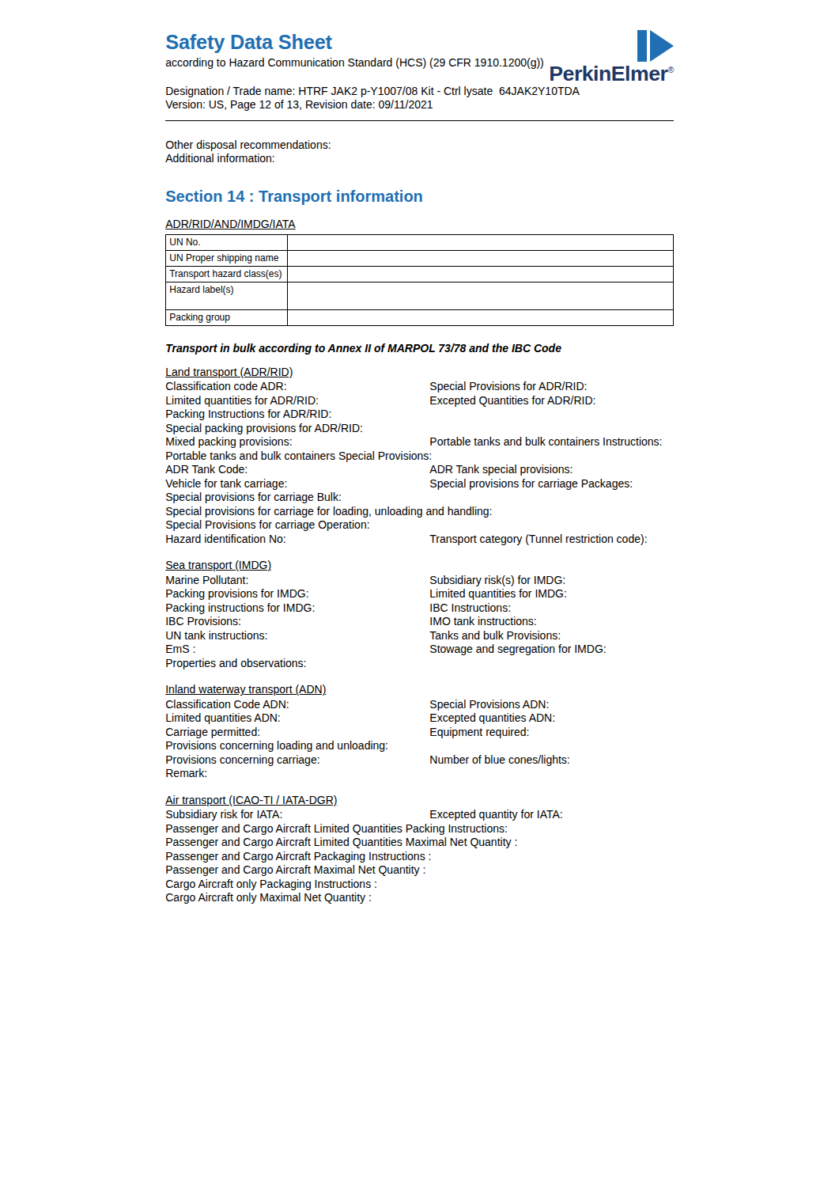Safety Data Sheet
according to Hazard Communication Standard (HCS) (29 CFR 1910.1200(g))
PerkinElmer®
Designation / Trade name: HTRF JAK2 p-Y1007/08 Kit - Ctrl lysate 64JAK2Y10TDA
Version: US, Page 12 of 13, Revision date: 09/11/2021
Other disposal recommendations:
Additional information:
Section 14 : Transport information
ADR/RID/AND/IMDG/IATA
| UN No. | |
| UN Proper shipping name | |
| Transport hazard class(es) | |
| Hazard label(s) | |
| Packing group | |
Transport in bulk according to Annex II of MARPOL 73/78 and the IBC Code
Land transport (ADR/RID)
Classification code ADR:
Special Provisions for ADR/RID:
Limited quantities for ADR/RID:
Excepted Quantities for ADR/RID:
Packing Instructions for ADR/RID:
Special packing provisions for ADR/RID:
Mixed packing provisions:
Portable tanks and bulk containers Instructions:
Portable tanks and bulk containers Special Provisions:
ADR Tank Code:
ADR Tank special provisions:
Vehicle for tank carriage:
Special provisions for carriage Packages:
Special provisions for carriage Bulk:
Special provisions for carriage for loading, unloading and handling:
Special Provisions for carriage Operation:
Hazard identification No:
Transport category (Tunnel restriction code):
Sea transport (IMDG)
Marine Pollutant:
Subsidiary risk(s) for IMDG:
Packing provisions for IMDG:
Limited quantities for IMDG:
Packing instructions for IMDG:
IBC Instructions:
IBC Provisions:
IMO tank instructions:
UN tank instructions:
Tanks and bulk Provisions:
EmS :
Stowage and segregation for IMDG:
Properties and observations:
Inland waterway transport (ADN)
Classification Code ADN:
Special Provisions ADN:
Limited quantities ADN:
Excepted quantities ADN:
Carriage permitted:
Equipment required:
Provisions concerning loading and unloading:
Provisions concerning carriage:
Number of blue cones/lights:
Remark:
Air transport (ICAO-TI / IATA-DGR)
Subsidiary risk for IATA:
Excepted quantity for IATA:
Passenger and Cargo Aircraft Limited Quantities Packing Instructions:
Passenger and Cargo Aircraft Limited Quantities Maximal Net Quantity :
Passenger and Cargo Aircraft Packaging Instructions :
Passenger and Cargo Aircraft Maximal Net Quantity :
Cargo Aircraft only Packaging Instructions :
Cargo Aircraft only Maximal Net Quantity :